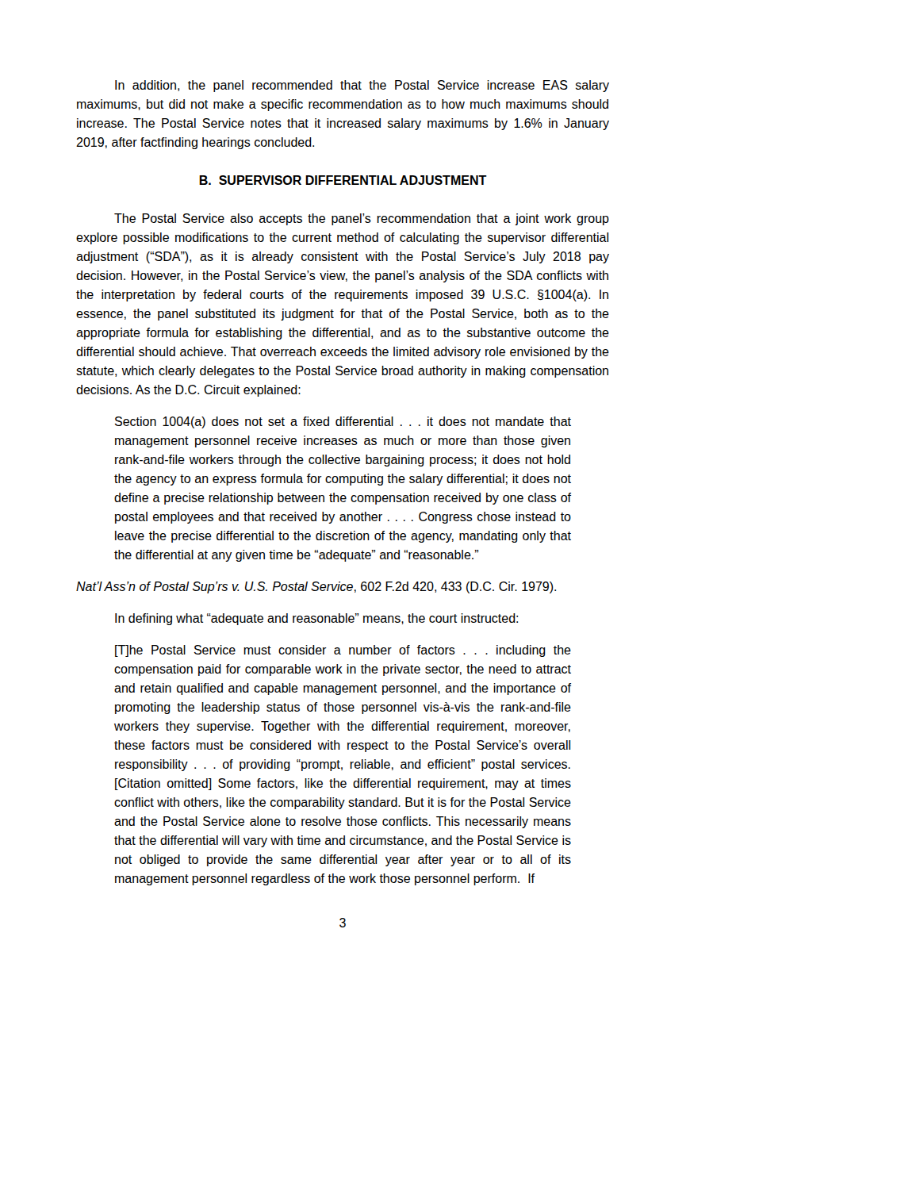In addition, the panel recommended that the Postal Service increase EAS salary maximums, but did not make a specific recommendation as to how much maximums should increase. The Postal Service notes that it increased salary maximums by 1.6% in January 2019, after factfinding hearings concluded.
B. SUPERVISOR DIFFERENTIAL ADJUSTMENT
The Postal Service also accepts the panel’s recommendation that a joint work group explore possible modifications to the current method of calculating the supervisor differential adjustment (“SDA”), as it is already consistent with the Postal Service’s July 2018 pay decision. However, in the Postal Service’s view, the panel’s analysis of the SDA conflicts with the interpretation by federal courts of the requirements imposed 39 U.S.C. §1004(a). In essence, the panel substituted its judgment for that of the Postal Service, both as to the appropriate formula for establishing the differential, and as to the substantive outcome the differential should achieve. That overreach exceeds the limited advisory role envisioned by the statute, which clearly delegates to the Postal Service broad authority in making compensation decisions. As the D.C. Circuit explained:
Section 1004(a) does not set a fixed differential . . . it does not mandate that management personnel receive increases as much or more than those given rank-and-file workers through the collective bargaining process; it does not hold the agency to an express formula for computing the salary differential; it does not define a precise relationship between the compensation received by one class of postal employees and that received by another . . . . Congress chose instead to leave the precise differential to the discretion of the agency, mandating only that the differential at any given time be “adequate” and “reasonable.”
Nat’l Ass’n of Postal Sup’rs v. U.S. Postal Service, 602 F.2d 420, 433 (D.C. Cir. 1979).
In defining what “adequate and reasonable” means, the court instructed:
[T]he Postal Service must consider a number of factors . . . including the compensation paid for comparable work in the private sector, the need to attract and retain qualified and capable management personnel, and the importance of promoting the leadership status of those personnel vis-à-vis the rank-and-file workers they supervise. Together with the differential requirement, moreover, these factors must be considered with respect to the Postal Service’s overall responsibility . . . of providing “prompt, reliable, and efficient” postal services. [Citation omitted] Some factors, like the differential requirement, may at times conflict with others, like the comparability standard. But it is for the Postal Service and the Postal Service alone to resolve those conflicts. This necessarily means that the differential will vary with time and circumstance, and the Postal Service is not obliged to provide the same differential year after year or to all of its management personnel regardless of the work those personnel perform. If
3